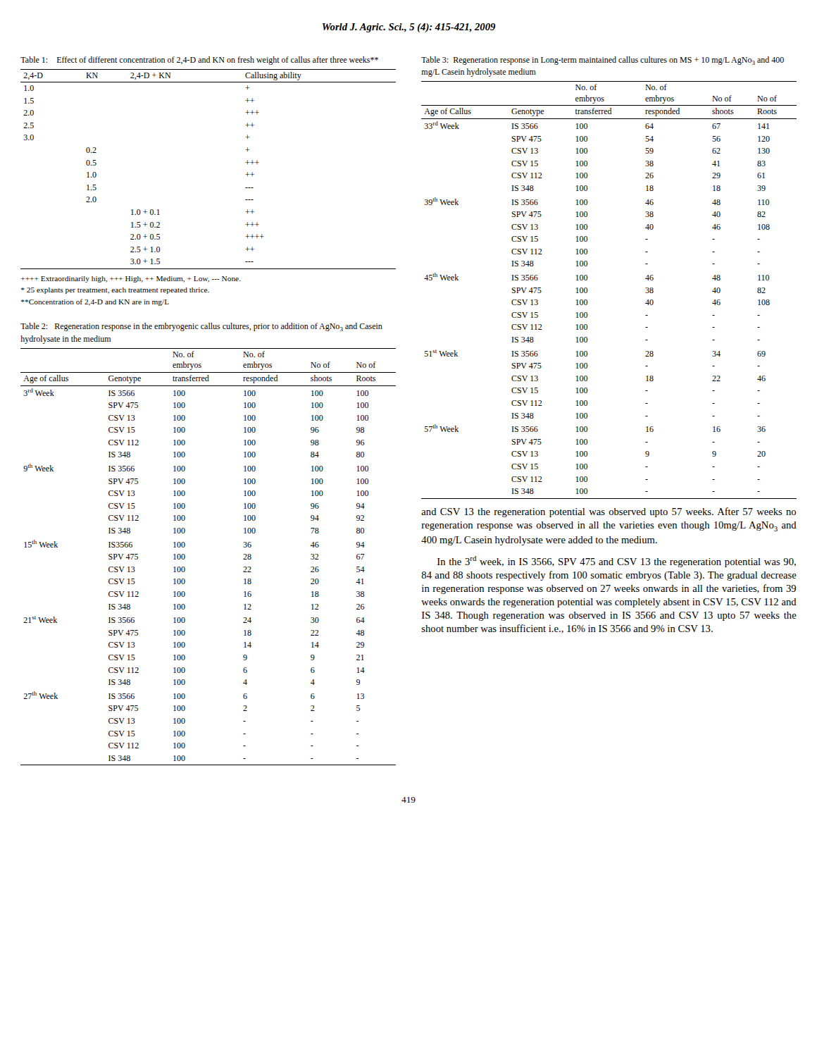World J. Agric. Sci., 5 (4): 415-421, 2009
Table 1: Effect of different concentration of 2,4-D and KN on fresh weight of callus after three weeks**
| 2,4-D | KN | 2,4-D + KN | Callusing ability |
| --- | --- | --- | --- |
| 1.0 | | | + |
| 1.5 | | | ++ |
| 2.0 | | | +++ |
| 2.5 | | | ++ |
| 3.0 | | | + |
| | 0.2 | | + |
| | 0.5 | | +++ |
| | 1.0 | | ++ |
| | 1.5 | | --- |
| | 2.0 | | --- |
| | | 1.0 + 0.1 | ++ |
| | | 1.5 + 0.2 | +++ |
| | | 2.0 + 0.5 | ++++ |
| | | 2.5 + 1.0 | ++ |
| | | 3.0 + 1.5 | --- |
++++ Extraordinarily high, +++ High, ++ Medium, + Low, --- None.
* 25 explants per treatment, each treatment repeated thrice.
**Concentration of 2,4-D and KN are in mg/L
Table 2: Regeneration response in the embryogenic callus cultures, prior to addition of AgNo 3 and Casein hydrolysate in the medium
| | | No. of embryos | No. of embryos | No of | No of |
| --- | --- | --- | --- | --- | --- |
| Age of callus | Genotype | transferred | responded | shoots | Roots |
| 3 rd Week | IS 3566 | 100 | 100 | 100 | 100 |
| | SPV 475 | 100 | 100 | 100 | 100 |
| | CSV 13 | 100 | 100 | 100 | 100 |
| | CSV 15 | 100 | 100 | 96 | 98 |
| | CSV 112 | 100 | 100 | 98 | 96 |
| | IS 348 | 100 | 100 | 84 | 80 |
| 9 th Week | IS 3566 | 100 | 100 | 100 | 100 |
| | SPV 475 | 100 | 100 | 100 | 100 |
| | CSV 13 | 100 | 100 | 100 | 100 |
| | CSV 15 | 100 | 100 | 96 | 94 |
| | CSV 112 | 100 | 100 | 94 | 92 |
| | IS 348 | 100 | 100 | 78 | 80 |
| 15 th Week | IS3566 | 100 | 36 | 46 | 94 |
| | SPV 475 | 100 | 28 | 32 | 67 |
| | CSV 13 | 100 | 22 | 26 | 54 |
| | CSV 15 | 100 | 18 | 20 | 41 |
| | CSV 112 | 100 | 16 | 18 | 38 |
| | IS 348 | 100 | 12 | 12 | 26 |
| 21 st Week | IS 3566 | 100 | 24 | 30 | 64 |
| | SPV 475 | 100 | 18 | 22 | 48 |
| | CSV 13 | 100 | 14 | 14 | 29 |
| | CSV 15 | 100 | 9 | 9 | 21 |
| | CSV 112 | 100 | 6 | 6 | 14 |
| | IS 348 | 100 | 4 | 4 | 9 |
| 27 th Week | IS 3566 | 100 | 6 | 6 | 13 |
| | SPV 475 | 100 | 2 | 2 | 5 |
| | CSV 13 | 100 | - | - | - |
| | CSV 15 | 100 | - | - | - |
| | CSV 112 | 100 | - | - | - |
| | IS 348 | 100 | - | - | - |
Table 3: Regeneration response in Long-term maintained callus cultures on MS + 10 mg/L AgNo 3 and 400 mg/L Casein hydrolysate medium
| | | No. of embryos | No. of embryos | No of | No of |
| --- | --- | --- | --- | --- | --- |
| Age of Callus | Genotype | transferred | responded | shoots | Roots |
| 33 rd Week | IS 3566 | 100 | 64 | 67 | 141 |
| | SPV 475 | 100 | 54 | 56 | 120 |
| | CSV 13 | 100 | 59 | 62 | 130 |
| | CSV 15 | 100 | 38 | 41 | 83 |
| | CSV 112 | 100 | 26 | 29 | 61 |
| | IS 348 | 100 | 18 | 18 | 39 |
| 39 th Week | IS 3566 | 100 | 46 | 48 | 110 |
| | SPV 475 | 100 | 38 | 40 | 82 |
| | CSV 13 | 100 | 40 | 46 | 108 |
| | CSV 15 | 100 | - | - | - |
| | CSV 112 | 100 | - | - | - |
| | IS 348 | 100 | - | - | - |
| 45 th Week | IS 3566 | 100 | 46 | 48 | 110 |
| | SPV 475 | 100 | 38 | 40 | 82 |
| | CSV 13 | 100 | 40 | 46 | 108 |
| | CSV 15 | 100 | - | - | - |
| | CSV 112 | 100 | - | - | - |
| | IS 348 | 100 | - | - | - |
| 51 st Week | IS 3566 | 100 | 28 | 34 | 69 |
| | SPV 475 | 100 | - | - | - |
| | CSV 13 | 100 | 18 | 22 | 46 |
| | CSV 15 | 100 | - | - | - |
| | CSV 112 | 100 | - | - | - |
| | IS 348 | 100 | - | - | - |
| 57 th Week | IS 3566 | 100 | 16 | 16 | 36 |
| | SPV 475 | 100 | - | - | - |
| | CSV 13 | 100 | 9 | 9 | 20 |
| | CSV 15 | 100 | - | - | - |
| | CSV 112 | 100 | - | - | - |
| | IS 348 | 100 | - | - | - |
and CSV 13 the regeneration potential was observed upto 57 weeks. After 57 weeks no regeneration response was observed in all the varieties even though 10mg/L AgNo3 and 400 mg/L Casein hydrolysate were added to the medium.
In the 3rd week, in IS 3566, SPV 475 and CSV 13 the regeneration potential was 90, 84 and 88 shoots respectively from 100 somatic embryos (Table 3). The gradual decrease in regeneration response was observed on 27 weeks onwards in all the varieties, from 39 weeks onwards the regeneration potential was completely absent in CSV 15, CSV 112 and IS 348. Though regeneration was observed in IS 3566 and CSV 13 upto 57 weeks the shoot number was insufficient i.e., 16% in IS 3566 and 9% in CSV 13.
419